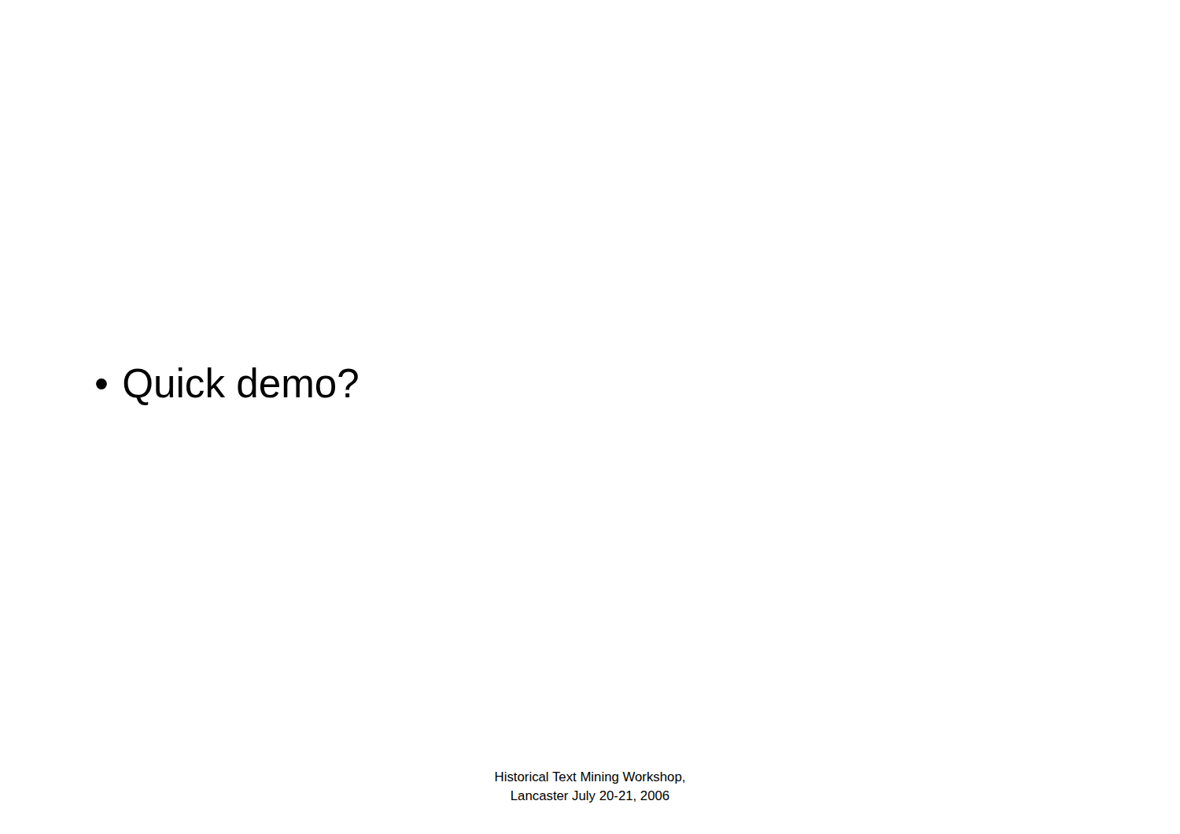Quick demo?
Historical Text Mining Workshop,
Lancaster July 20-21, 2006